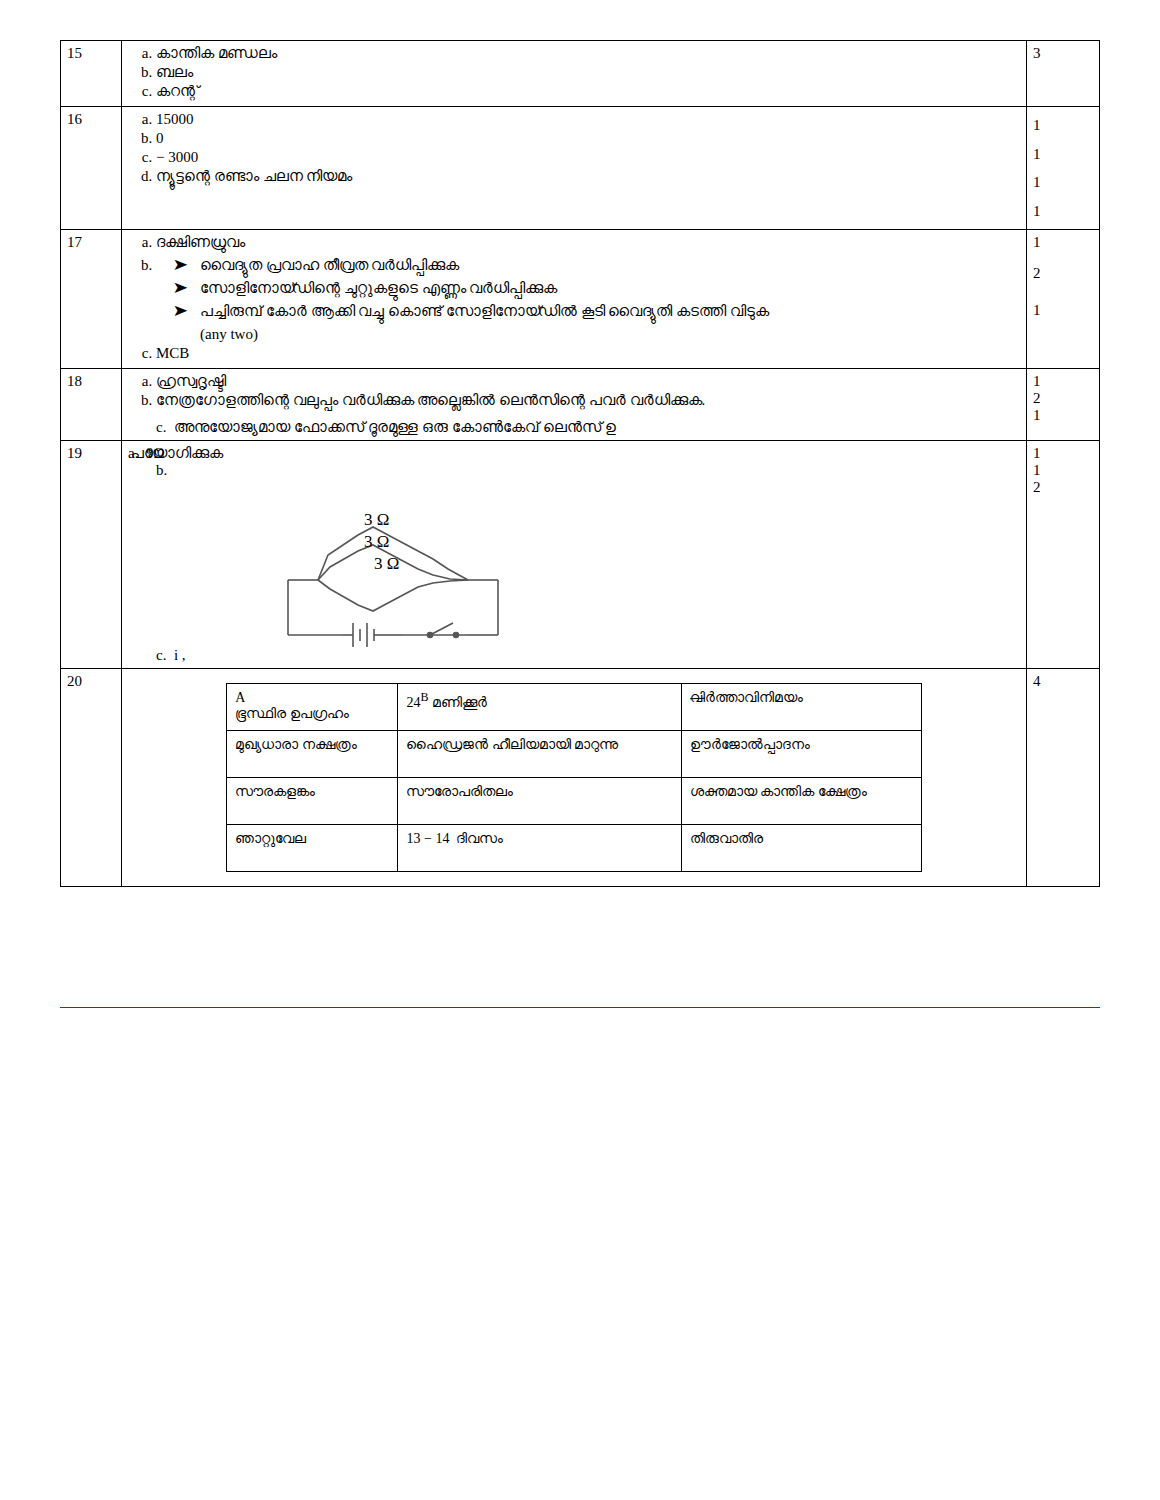| 15 | കാന്തിക മണ്ഡലം ബലം കറന്റ് | 3 |
| 16 | 15000 0 − 3000 ന്യൂട്ടന്റെ രണ്ടാം ചലന നിയമം | 1 1 1 1 |
| 17 | ദക്ഷിണധ്രുവം വൈദ്യുത പ്രവാഹ തീവ്രത വർധിപ്പിക്കുക സോളിനോയ്ഡിന്റെ ചുറ്റുകളുടെ എണ്ണം വർധിപ്പിക്കുക പച്ചിരുമ്പ് കോർ ആക്കി വച്ചു കൊണ്ട് സോളിനോയ്ഡിൽ കൂടി വൈദ്യുതി കടത്തി വിടുക (any two) MCB | 1 2 1 |
| 18 | ഹ്രസ്വദൃഷ്ടി നേത്രഗോളത്തിന്റെ വലുപ്പം വർധിക്കുക അല്ലെങ്കിൽ ലെൻസിന്റെ പവർ വർധിക്കുക. c. അനുയോജ്യമായ ഫോക്കസ് ദൂരമുള്ള ഒരു കോൺകേവ് ലെൻസ് ഉ | 1 2 1 |
| 19 | a. 9 Ω പയോഗിക്കുക b. 3 Ω 3 Ω 3 Ω c. i , | 1 1 2 |
| 20 | / A ഭൂസ്ഥിര ഉപഗ്രഹം / 24 B മണിക്കൂർ / വി ർത്താവിനിമയം / / മുഖ്യധാരാ നക്ഷത്രം / ഹൈഡ്രജൻ ഹീലിയമായി മാറുന്നു / ഊർജോൽപ്പാദനം / / സൗരകളങ്കം / സൗരോപരിതലം / ശക്തമായ കാന്തിക ക്ഷേത്രം / / ഞാറ്റുവേല / 13 − 14 ദിവസം / തിരുവാതിര / | 4 |